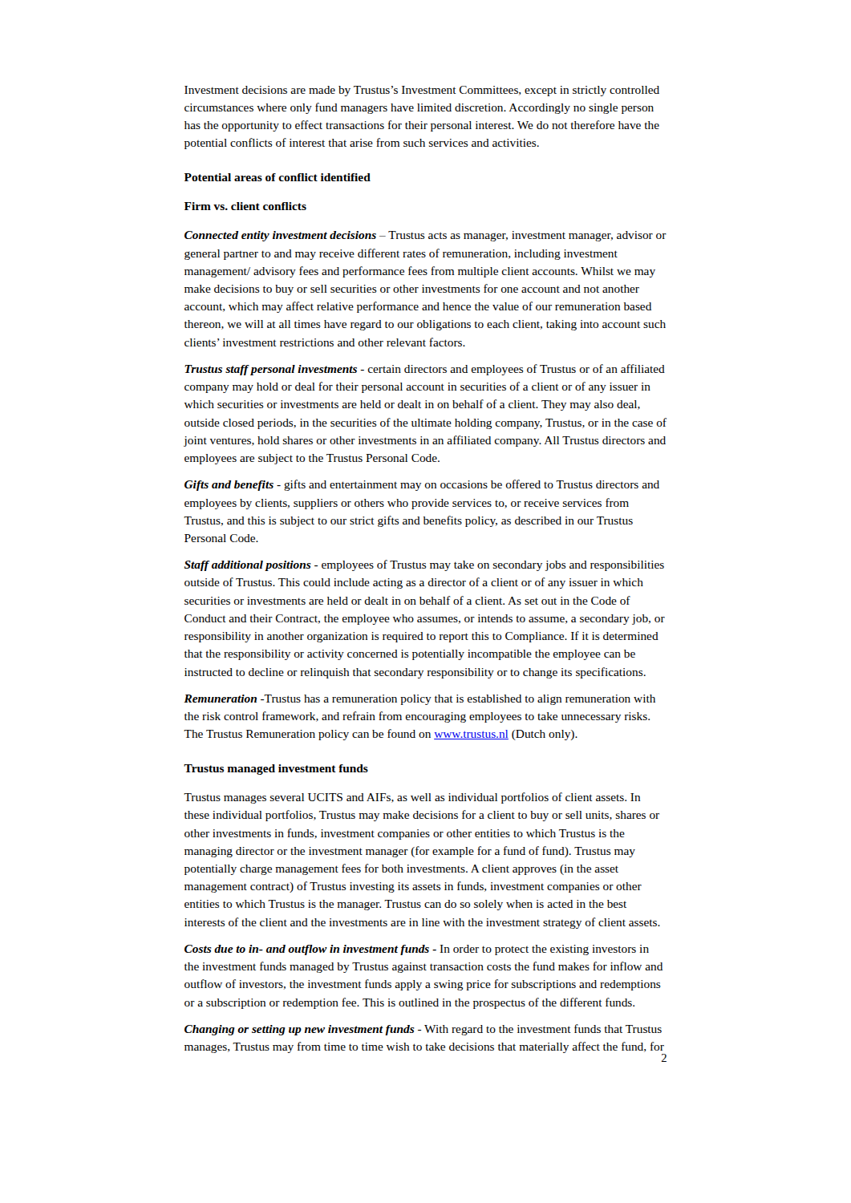Investment decisions are made by Trustus’s Investment Committees, except in strictly controlled circumstances where only fund managers have limited discretion. Accordingly no single person has the opportunity to effect transactions for their personal interest. We do not therefore have the potential conflicts of interest that arise from such services and activities.
Potential areas of conflict identified
Firm vs. client conflicts
Connected entity investment decisions – Trustus acts as manager, investment manager, advisor or general partner to and may receive different rates of remuneration, including investment management/ advisory fees and performance fees from multiple client accounts. Whilst we may make decisions to buy or sell securities or other investments for one account and not another account, which may affect relative performance and hence the value of our remuneration based thereon, we will at all times have regard to our obligations to each client, taking into account such clients’ investment restrictions and other relevant factors.
Trustus staff personal investments - certain directors and employees of Trustus or of an affiliated company may hold or deal for their personal account in securities of a client or of any issuer in which securities or investments are held or dealt in on behalf of a client. They may also deal, outside closed periods, in the securities of the ultimate holding company, Trustus, or in the case of joint ventures, hold shares or other investments in an affiliated company. All Trustus directors and employees are subject to the Trustus Personal Code.
Gifts and benefits - gifts and entertainment may on occasions be offered to Trustus directors and employees by clients, suppliers or others who provide services to, or receive services from Trustus, and this is subject to our strict gifts and benefits policy, as described in our Trustus Personal Code.
Staff additional positions - employees of Trustus may take on secondary jobs and responsibilities outside of Trustus. This could include acting as a director of a client or of any issuer in which securities or investments are held or dealt in on behalf of a client. As set out in the Code of Conduct and their Contract, the employee who assumes, or intends to assume, a secondary job, or responsibility in another organization is required to report this to Compliance. If it is determined that the responsibility or activity concerned is potentially incompatible the employee can be instructed to decline or relinquish that secondary responsibility or to change its specifications.
Remuneration -Trustus has a remuneration policy that is established to align remuneration with the risk control framework, and refrain from encouraging employees to take unnecessary risks. The Trustus Remuneration policy can be found on www.trustus.nl (Dutch only).
Trustus managed investment funds
Trustus manages several UCITS and AIFs, as well as individual portfolios of client assets. In these individual portfolios, Trustus may make decisions for a client to buy or sell units, shares or other investments in funds, investment companies or other entities to which Trustus is the managing director or the investment manager (for example for a fund of fund). Trustus may potentially charge management fees for both investments. A client approves (in the asset management contract) of Trustus investing its assets in funds, investment companies or other entities to which Trustus is the manager. Trustus can do so solely when is acted in the best interests of the client and the investments are in line with the investment strategy of client assets.
Costs due to in- and outflow in investment funds - In order to protect the existing investors in the investment funds managed by Trustus against transaction costs the fund makes for inflow and outflow of investors, the investment funds apply a swing price for subscriptions and redemptions or a subscription or redemption fee. This is outlined in the prospectus of the different funds.
Changing or setting up new investment funds - With regard to the investment funds that Trustus manages, Trustus may from time to time wish to take decisions that materially affect the fund, for
2